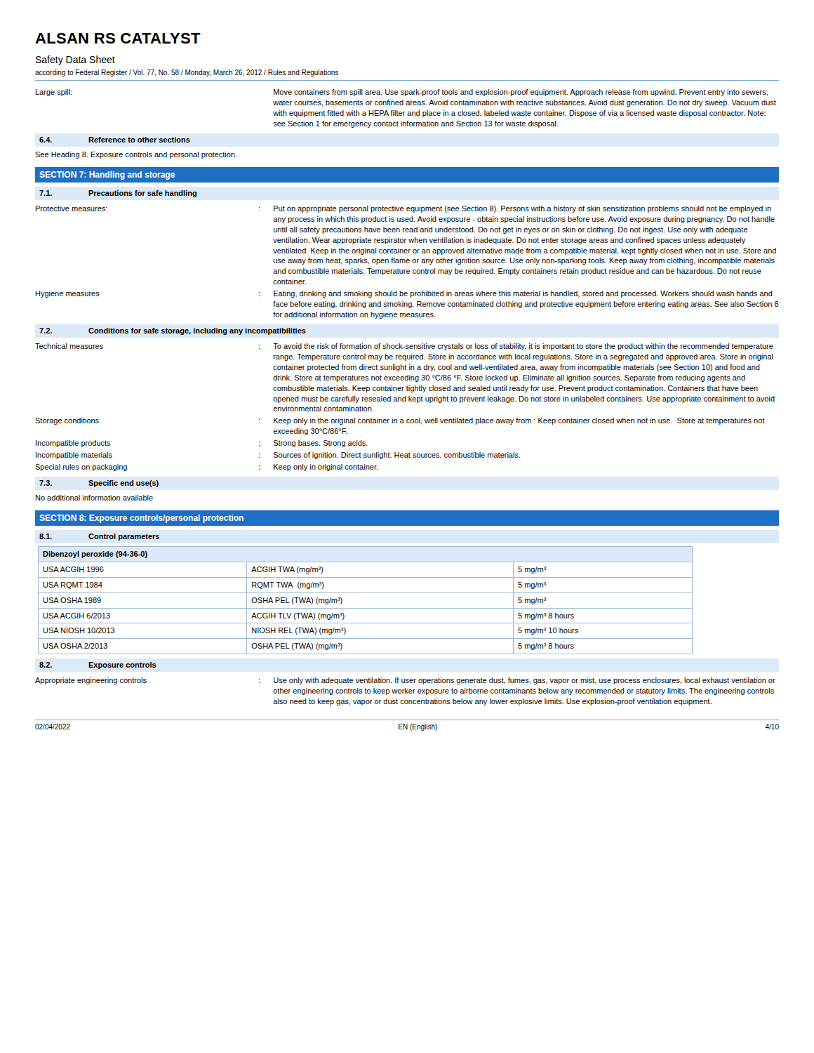ALSAN RS CATALYST
Safety Data Sheet
according to Federal Register / Vol. 77, No. 58 / Monday, March 26, 2012 / Rules and Regulations
| Large spill: | | Move containers from spill area. Use spark-proof tools and explosion-proof equipment. Approach release from upwind. Prevent entry into sewers, water courses, basements or confined areas. Avoid contamination with reactive substances. Avoid dust generation. Do not dry sweep. Vacuum dust with equipment fitted with a HEPA filter and place in a closed, labeled waste container. Dispose of via a licensed waste disposal contractor. Note: see Section 1 for emergency contact information and Section 13 for waste disposal. |
6.4. Reference to other sections
See Heading 8. Exposure controls and personal protection.
SECTION 7: Handling and storage
7.1. Precautions for safe handling
| Protective measures: | : | Put on appropriate personal protective equipment (see Section 8). Persons with a history of skin sensitization problems should not be employed in any process in which this product is used. Avoid exposure - obtain special instructions before use. Avoid exposure during pregnancy. Do not handle until all safety precautions have been read and understood. Do not get in eyes or on skin or clothing. Do not ingest. Use only with adequate ventilation. Wear appropriate respirator when ventilation is inadequate. Do not enter storage areas and confined spaces unless adequately ventilated. Keep in the original container or an approved alternative made from a compatible material, kept tightly closed when not in use. Store and use away from heat, sparks, open flame or any other ignition source. Use only non-sparking tools. Keep away from clothing, incompatible materials and combustible materials. Temperature control may be required. Empty containers retain product residue and can be hazardous. Do not reuse container. |
| Hygiene measures | : | Eating, drinking and smoking should be prohibited in areas where this material is handled, stored and processed. Workers should wash hands and face before eating, drinking and smoking. Remove contaminated clothing and protective equipment before entering eating areas. See also Section 8 for additional information on hygiene measures. |
7.2. Conditions for safe storage, including any incompatibilities
| Technical measures | : | To avoid the risk of formation of shock-sensitive crystals or loss of stability, it is important to store the product within the recommended temperature range. Temperature control may be required. Store in accordance with local regulations. Store in a segregated and approved area. Store in original container protected from direct sunlight in a dry, cool and well-ventilated area, away from incompatible materials (see Section 10) and food and drink. Store at temperatures not exceeding 30 °C/86 °F. Store locked up. Eliminate all ignition sources. Separate from reducing agents and combustible materials. Keep container tightly closed and sealed until ready for use. Prevent product contamination. Containers that have been opened must be carefully resealed and kept upright to prevent leakage. Do not store in unlabeled containers. Use appropriate containment to avoid environmental contamination . |
| Storage conditions | : | Keep only in the original container in a cool, well ventilated place away from : Keep container closed when not in use. Store at temperatures not exceeding 30°C/86°F. |
| Incompatible products | : | Strong bases. Strong acids. |
| Incompatible materials | : | Sources of ignition. Direct sunlight. Heat sources. combustible materials. |
| Special rules on packaging | : | Keep only in original container. |
7.3. Specific end use(s)
No additional information available
SECTION 8: Exposure controls/personal protection
8.1. Control parameters
| Dibenzoyl peroxide (94-36-0) |
| USA ACGIH 1996 | ACGIH TWA (mg/m³) | 5 mg/m³ |
| USA RQMT 1984 | RQMT TWA (mg/m³) | 5 mg/m³ |
| USA OSHA 1989 | OSHA PEL (TWA) (mg/m³) | 5 mg/m³ |
| USA ACGIH 6/2013 | ACGIH TLV (TWA) (mg/m³) | 5 mg/m³ 8 hours |
| USA NIOSH 10/2013 | NIOSH REL (TWA) (mg/m³) | 5 mg/m³ 10 hours |
| USA OSHA 2/2013 | OSHA PEL (TWA) (mg/m³) | 5 mg/m³ 8 hours |
8.2. Exposure controls
| Appropriate engineering controls | : | Use only with adequate ventilation. If user operations generate dust, fumes, gas, vapor or mist, use process enclosures, local exhaust ventilation or other engineering controls to keep worker exposure to airborne contaminants below any recommended or statutory limits. The engineering controls also need to keep gas, vapor or dust concentrations below any lower explosive limits. Use explosion-proof ventilation equipment. |
02/04/2022 EN (English) 4/10